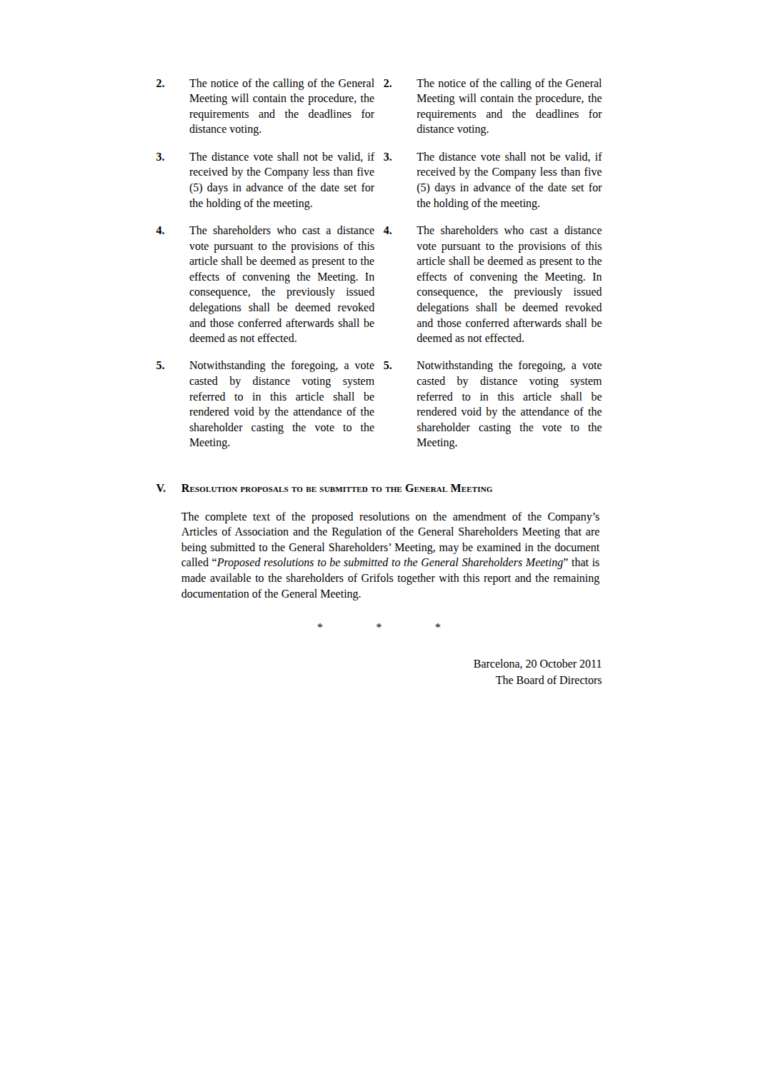| / 2. / The notice of the calling of the General Meeting will contain the procedure, the requirements and the deadlines for distance voting. / / 3. / The distance vote shall not be valid, if received by the Company less than five (5) days in advance of the date set for the holding of the meeting. / / 4. / The shareholders who cast a distance vote pursuant to the provisions of this article shall be deemed as present to the effects of convening the Meeting. In consequence, the previously issued delegations shall be deemed revoked and those conferred afterwards shall be deemed as not effected. / / 5. / Notwithstanding the foregoing, a vote casted by distance voting system referred to in this article shall be rendered void by the attendance of the shareholder casting the vote to the Meeting. / | | / 2. / The notice of the calling of the General Meeting will contain the procedure, the requirements and the deadlines for distance voting. / / 3. / The distance vote shall not be valid, if received by the Company less than five (5) days in advance of the date set for the holding of the meeting. / / 4. / The shareholders who cast a distance vote pursuant to the provisions of this article shall be deemed as present to the effects of convening the Meeting. In consequence, the previously issued delegations shall be deemed revoked and those conferred afterwards shall be deemed as not effected. / / 5. / Notwithstanding the foregoing, a vote casted by distance voting system referred to in this article shall be rendered void by the attendance of the shareholder casting the vote to the Meeting. / |
V. Resolution proposals to be submitted to the General Meeting
The complete text of the proposed resolutions on the amendment of the Company’s Articles of Association and the Regulation of the General Shareholders Meeting that are being submitted to the General Shareholders’ Meeting, may be examined in the document called “Proposed resolutions to be submitted to the General Shareholders Meeting” that is made available to the shareholders of Grifols together with this report and the remaining documentation of the General Meeting.
* * *
Barcelona, 20 October 2011
The Board of Directors